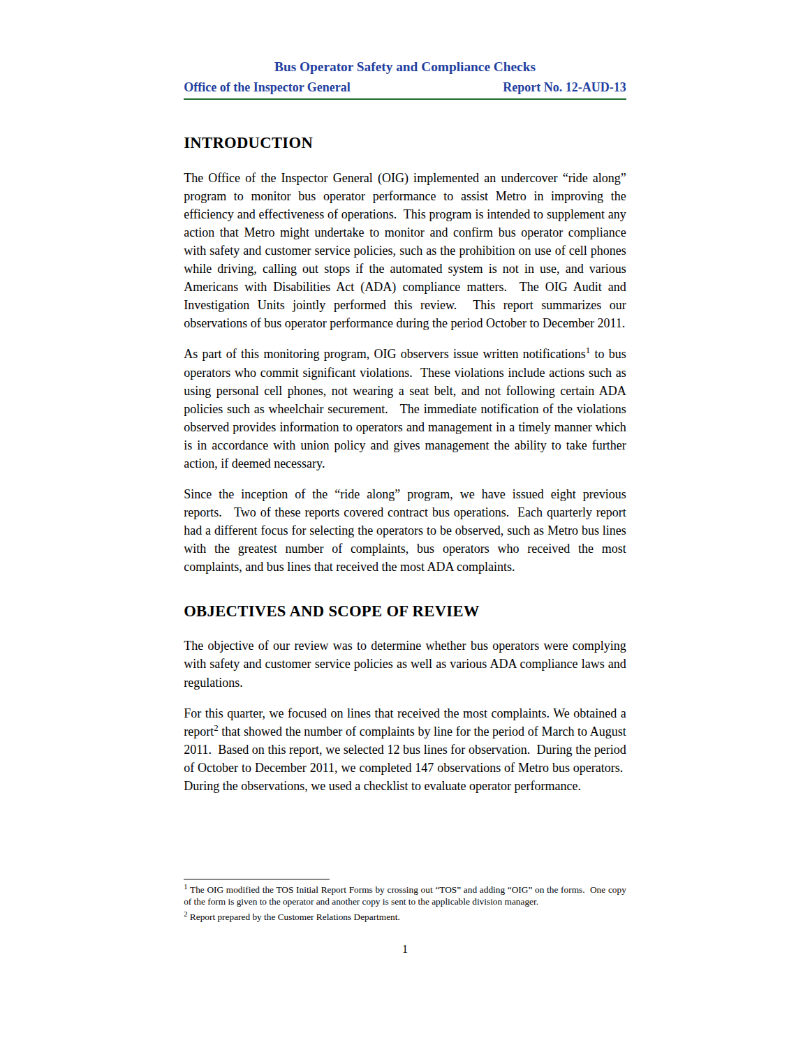Bus Operator Safety and Compliance Checks
Office of the Inspector General Report No. 12-AUD-13
INTRODUCTION
The Office of the Inspector General (OIG) implemented an undercover “ride along” program to monitor bus operator performance to assist Metro in improving the efficiency and effectiveness of operations. This program is intended to supplement any action that Metro might undertake to monitor and confirm bus operator compliance with safety and customer service policies, such as the prohibition on use of cell phones while driving, calling out stops if the automated system is not in use, and various Americans with Disabilities Act (ADA) compliance matters. The OIG Audit and Investigation Units jointly performed this review. This report summarizes our observations of bus operator performance during the period October to December 2011.
As part of this monitoring program, OIG observers issue written notifications1 to bus operators who commit significant violations. These violations include actions such as using personal cell phones, not wearing a seat belt, and not following certain ADA policies such as wheelchair securement. The immediate notification of the violations observed provides information to operators and management in a timely manner which is in accordance with union policy and gives management the ability to take further action, if deemed necessary.
Since the inception of the “ride along” program, we have issued eight previous reports. Two of these reports covered contract bus operations. Each quarterly report had a different focus for selecting the operators to be observed, such as Metro bus lines with the greatest number of complaints, bus operators who received the most complaints, and bus lines that received the most ADA complaints.
OBJECTIVES AND SCOPE OF REVIEW
The objective of our review was to determine whether bus operators were complying with safety and customer service policies as well as various ADA compliance laws and regulations.
For this quarter, we focused on lines that received the most complaints. We obtained a report2 that showed the number of complaints by line for the period of March to August 2011. Based on this report, we selected 12 bus lines for observation. During the period of October to December 2011, we completed 147 observations of Metro bus operators. During the observations, we used a checklist to evaluate operator performance.
1 The OIG modified the TOS Initial Report Forms by crossing out “TOS” and adding “OIG” on the forms. One copy of the form is given to the operator and another copy is sent to the applicable division manager.
2 Report prepared by the Customer Relations Department.
1